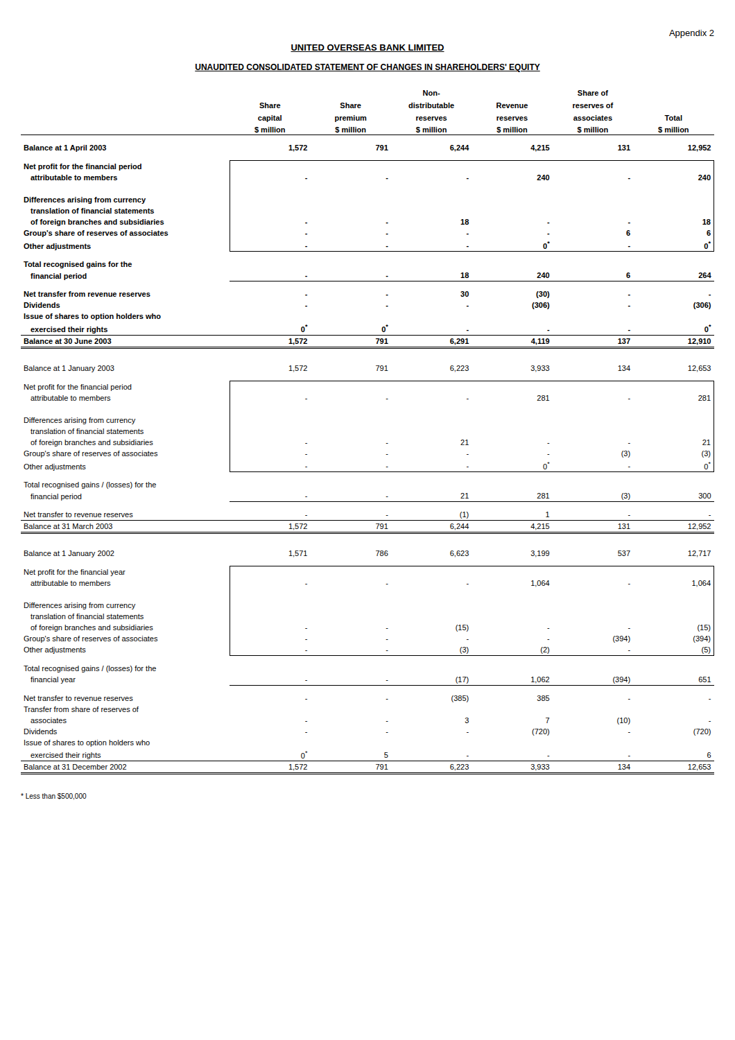Appendix 2
UNITED OVERSEAS BANK LIMITED
UNAUDITED CONSOLIDATED STATEMENT OF CHANGES IN SHAREHOLDERS' EQUITY
| | | | Non- | | Share of | |
| --- | --- | --- | --- | --- | --- | --- |
| | Share | Share | distributable | Revenue | reserves of | |
| | capital | premium | reserves | reserves | associates | Total |
| | $ million | $ million | $ million | $ million | $ million | $ million |
| Balance at 1 April 2003 | 1,572 | 791 | 6,244 | 4,215 | 131 | 12,952 |
| Net profit for the financial period | | | | | | |
| attributable to members | - | - | - | 240 | - | 240 |
| Differences arising from currency | | | | | | |
| translation of financial statements | | | | | | |
| of foreign branches and subsidiaries | - | - | 18 | - | - | 18 |
| Group's share of reserves of associates | - | - | - | - | 6 | 6 |
| Other adjustments | - | - | - | 0 * | - | 0 * |
| Total recognised gains for the | | | | | | |
| financial period | - | - | 18 | 240 | 6 | 264 |
| Net transfer from revenue reserves | - | - | 30 | (30) | - | - |
| Dividends | - | - | - | (306) | - | (306) |
| Issue of shares to option holders who | | | | | | |
| exercised their rights | 0 * | 0 * | - | - | - | 0 * |
| Balance at 30 June 2003 | 1,572 | 791 | 6,291 | 4,119 | 137 | 12,910 |
| Balance at 1 January 2003 | 1,572 | 791 | 6,223 | 3,933 | 134 | 12,653 |
| Net profit for the financial period | | | | | | |
| attributable to members | - | - | - | 281 | - | 281 |
| Differences arising from currency | | | | | | |
| translation of financial statements | | | | | | |
| of foreign branches and subsidiaries | - | - | 21 | - | - | 21 |
| Group's share of reserves of associates | - | - | - | - | (3) | (3) |
| Other adjustments | - | - | - | 0 * | - | 0 * |
| Total recognised gains / (losses) for the | | | | | | |
| financial period | - | - | 21 | 281 | (3) | 300 |
| Net transfer to revenue reserves | - | - | (1) | 1 | - | - |
| Balance at 31 March 2003 | 1,572 | 791 | 6,244 | 4,215 | 131 | 12,952 |
| Balance at 1 January 2002 | 1,571 | 786 | 6,623 | 3,199 | 537 | 12,717 |
| Net profit for the financial year | | | | | | |
| attributable to members | - | - | - | 1,064 | - | 1,064 |
| Differences arising from currency | | | | | | |
| translation of financial statements | | | | | | |
| of foreign branches and subsidiaries | - | - | (15) | - | - | (15) |
| Group's share of reserves of associates | - | - | - | - | (394) | (394) |
| Other adjustments | - | - | (3) | (2) | - | (5) |
| Total recognised gains / (losses) for the | | | | | | |
| financial year | - | - | (17) | 1,062 | (394) | 651 |
| Net transfer to revenue reserves | - | - | (385) | 385 | - | - |
| Transfer from share of reserves of | | | | | | |
| associates | - | - | 3 | 7 | (10) | - |
| Dividends | - | - | - | (720) | - | (720) |
| Issue of shares to option holders who | | | | | | |
| exercised their rights | 0 * | 5 | - | - | - | 6 |
| Balance at 31 December 2002 | 1,572 | 791 | 6,223 | 3,933 | 134 | 12,653 |
* Less than $500,000